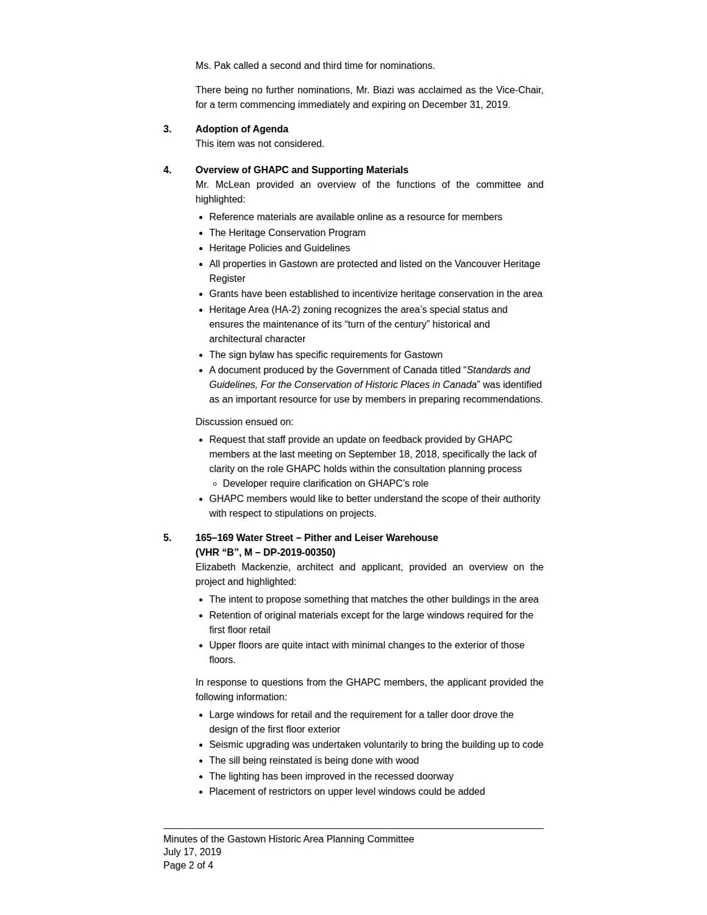Ms. Pak called a second and third time for nominations.
There being no further nominations, Mr. Biazi was acclaimed as the Vice-Chair, for a term commencing immediately and expiring on December 31, 2019.
3.
Adoption of Agenda
This item was not considered.
4.
Overview of GHAPC and Supporting Materials
Mr. McLean provided an overview of the functions of the committee and highlighted:
Reference materials are available online as a resource for members
The Heritage Conservation Program
Heritage Policies and Guidelines
All properties in Gastown are protected and listed on the Vancouver Heritage Register
Grants have been established to incentivize heritage conservation in the area
Heritage Area (HA-2) zoning recognizes the area’s special status and ensures the maintenance of its “turn of the century” historical and architectural character
The sign bylaw has specific requirements for Gastown
A document produced by the Government of Canada titled “Standards and Guidelines, For the Conservation of Historic Places in Canada” was identified as an important resource for use by members in preparing recommendations.
Discussion ensued on:
Request that staff provide an update on feedback provided by GHAPC members at the last meeting on September 18, 2018, specifically the lack of clarity on the role GHAPC holds within the consultation planning process
Developer require clarification on GHAPC’s role
GHAPC members would like to better understand the scope of their authority with respect to stipulations on projects.
5.
165–169 Water Street – Pither and Leiser Warehouse
(VHR “B”, M – DP-2019-00350)
Elizabeth Mackenzie, architect and applicant, provided an overview on the project and highlighted:
The intent to propose something that matches the other buildings in the area
Retention of original materials except for the large windows required for the first floor retail
Upper floors are quite intact with minimal changes to the exterior of those floors.
In response to questions from the GHAPC members, the applicant provided the following information:
Large windows for retail and the requirement for a taller door drove the design of the first floor exterior
Seismic upgrading was undertaken voluntarily to bring the building up to code
The sill being reinstated is being done with wood
The lighting has been improved in the recessed doorway
Placement of restrictors on upper level windows could be added
Minutes of the Gastown Historic Area Planning Committee
July 17, 2019
Page 2 of 4